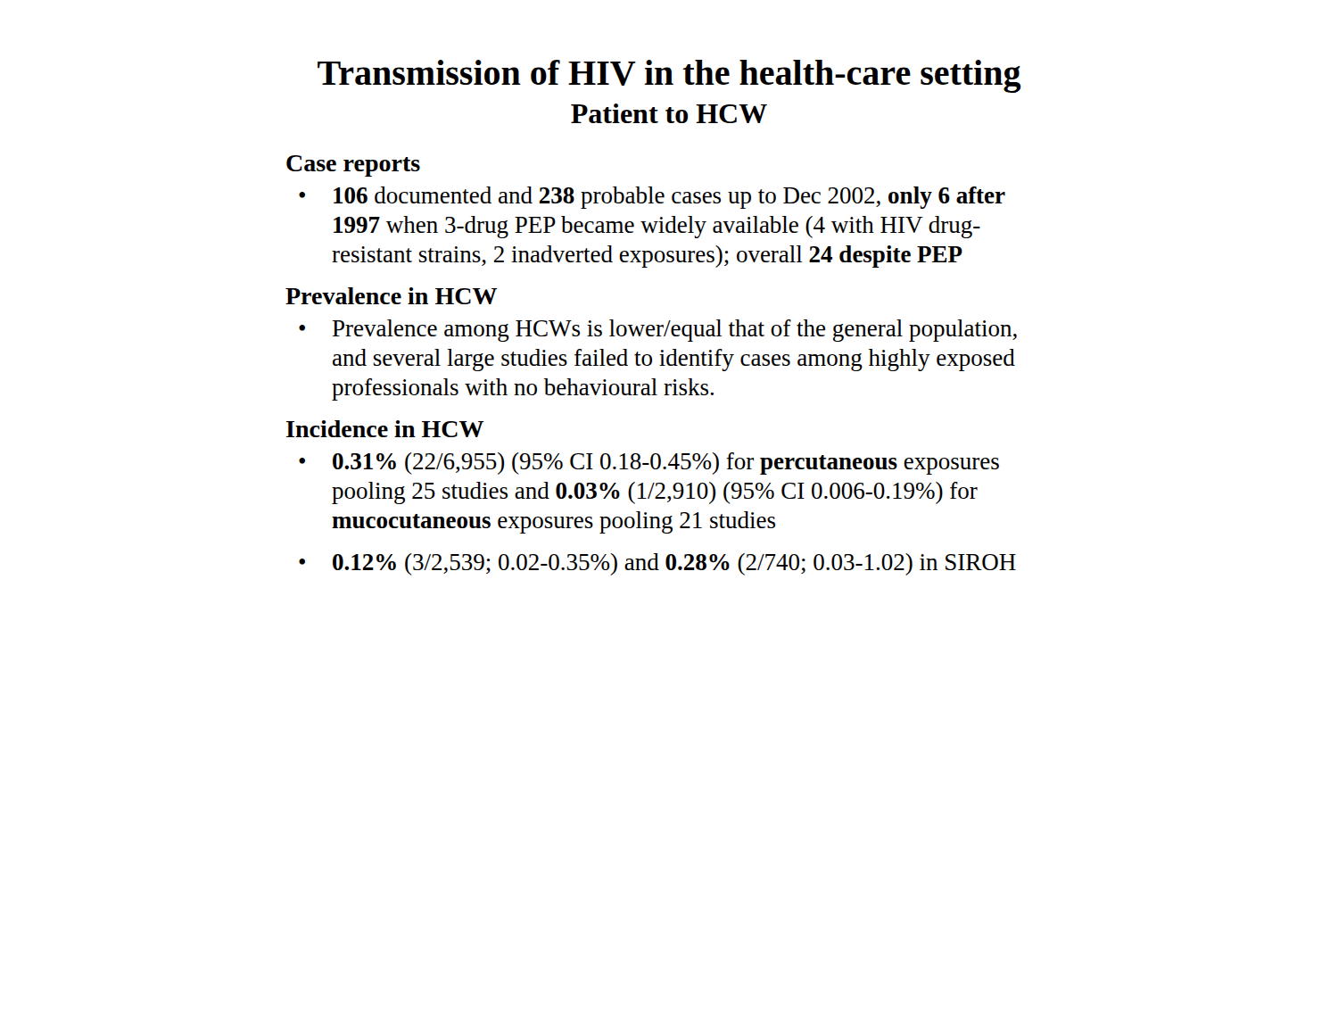Transmission of HIV in the health-care setting
Patient to HCW
Case reports
106 documented and 238 probable cases up to Dec 2002, only 6 after 1997 when 3-drug PEP became widely available (4 with HIV drug-resistant strains, 2 inadverted exposures); overall 24 despite PEP
Prevalence in HCW
Prevalence among HCWs is lower/equal that of the general population, and several large studies failed to identify cases among highly exposed professionals with no behavioural risks.
Incidence in HCW
0.31% (22/6,955) (95% CI 0.18-0.45%) for percutaneous exposures pooling 25 studies and 0.03% (1/2,910) (95% CI 0.006-0.19%) for mucocutaneous exposures pooling 21 studies
0.12% (3/2,539; 0.02-0.35%) and 0.28% (2/740; 0.03-1.02) in SIROH